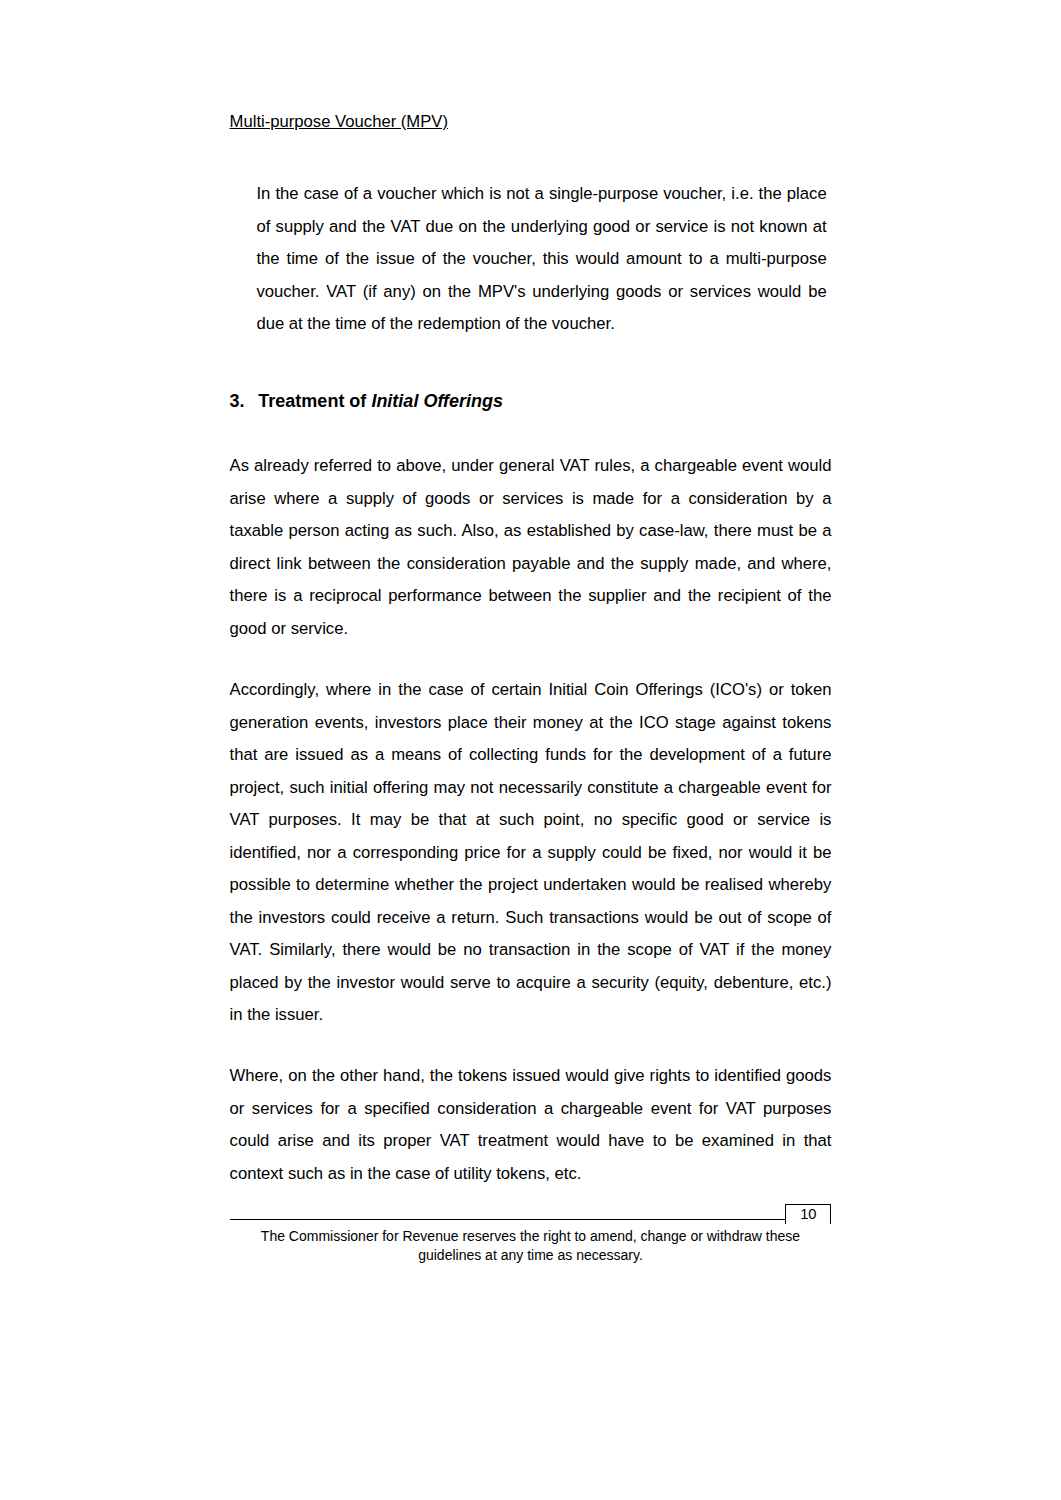Multi-purpose Voucher (MPV)
In the case of a voucher which is not a single-purpose voucher, i.e. the place of supply and the VAT due on the underlying good or service is not known at the time of the issue of the voucher, this would amount to a multi-purpose voucher. VAT (if any) on the MPV's underlying goods or services would be due at the time of the redemption of the voucher.
3. Treatment of Initial Offerings
As already referred to above, under general VAT rules, a chargeable event would arise where a supply of goods or services is made for a consideration by a taxable person acting as such. Also, as established by case-law, there must be a direct link between the consideration payable and the supply made, and where, there is a reciprocal performance between the supplier and the recipient of the good or service.
Accordingly, where in the case of certain Initial Coin Offerings (ICO's) or token generation events, investors place their money at the ICO stage against tokens that are issued as a means of collecting funds for the development of a future project, such initial offering may not necessarily constitute a chargeable event for VAT purposes. It may be that at such point, no specific good or service is identified, nor a corresponding price for a supply could be fixed, nor would it be possible to determine whether the project undertaken would be realised whereby the investors could receive a return. Such transactions would be out of scope of VAT. Similarly, there would be no transaction in the scope of VAT if the money placed by the investor would serve to acquire a security (equity, debenture, etc.) in the issuer.
Where, on the other hand, the tokens issued would give rights to identified goods or services for a specified consideration a chargeable event for VAT purposes could arise and its proper VAT treatment would have to be examined in that context such as in the case of utility tokens, etc.
10
The Commissioner for Revenue reserves the right to amend, change or withdraw these guidelines at any time as necessary.